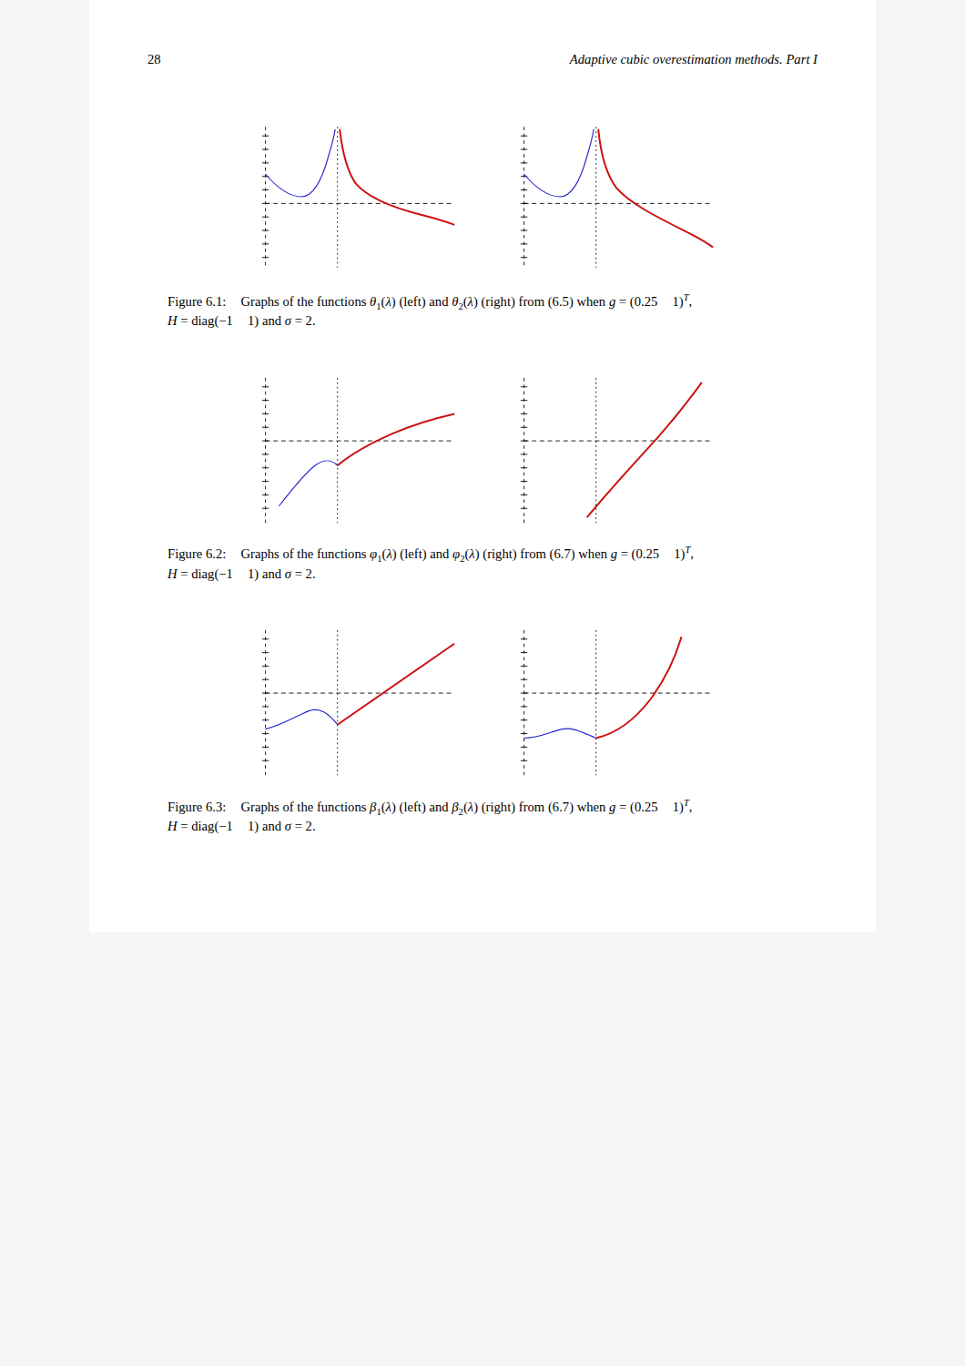28 Adaptive cubic overestimation methods. Part I
Figure 6.1: Graphs of the functions θ1(λ) (left) and θ2(λ) (right) from (6.5) when g = (0.25 1)T,
H = diag(−1 1) and σ = 2.
Figure 6.2: Graphs of the functions φ1(λ) (left) and φ2(λ) (right) from (6.7) when g = (0.25 1)T,
H = diag(−1 1) and σ = 2.
Figure 6.3: Graphs of the functions β1(λ) (left) and β2(λ) (right) from (6.7) when g = (0.25 1)T,
H = diag(−1 1) and σ = 2.